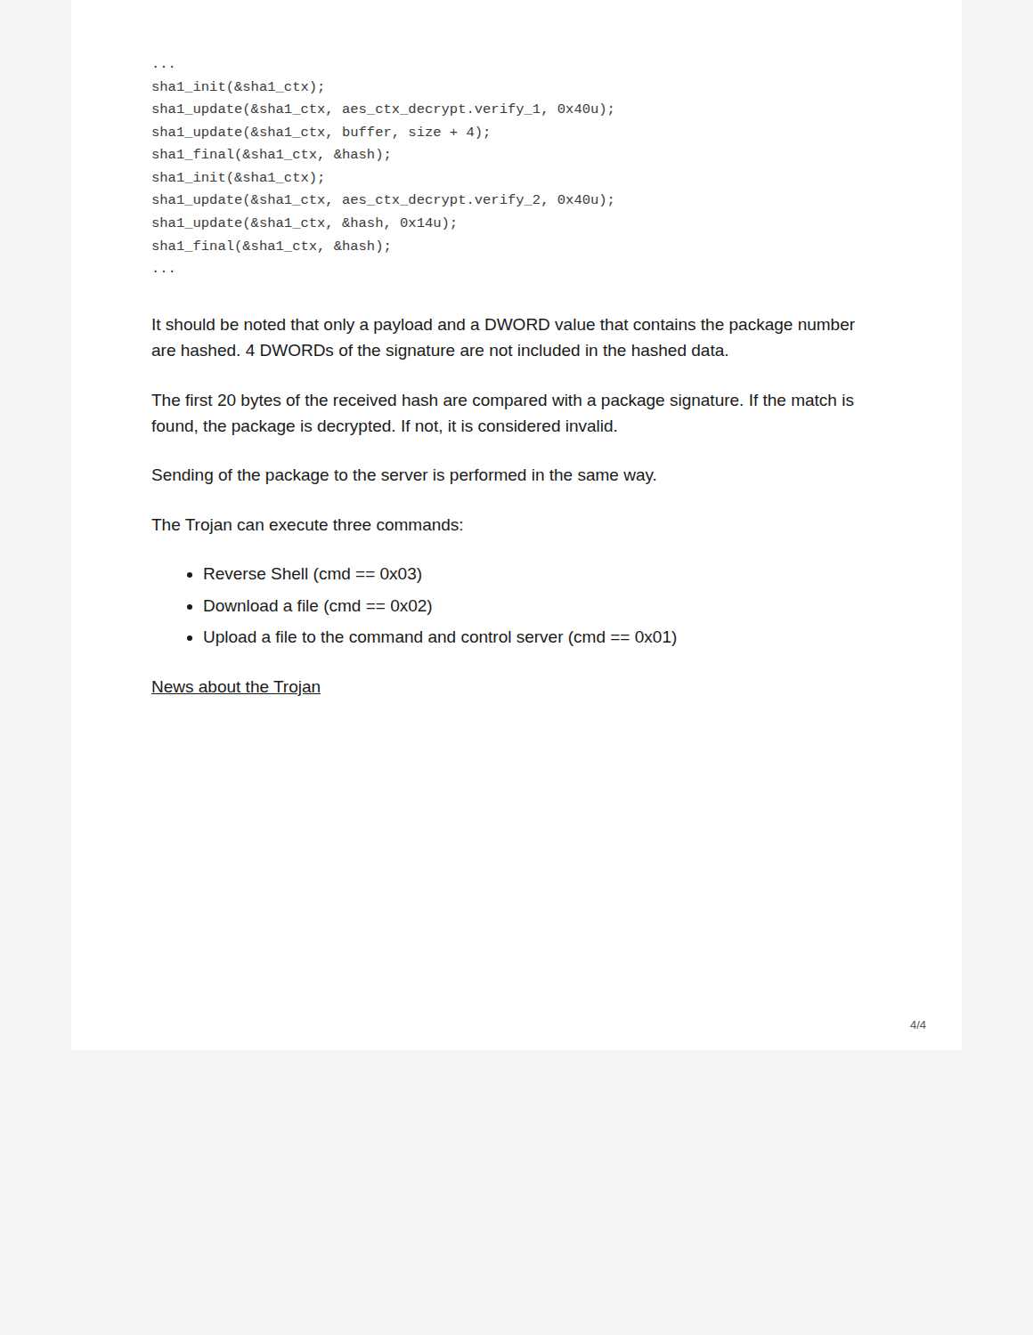...
sha1_init(&sha1_ctx);
sha1_update(&sha1_ctx, aes_ctx_decrypt.verify_1, 0x40u);
sha1_update(&sha1_ctx, buffer, size + 4);
sha1_final(&sha1_ctx, &hash);
sha1_init(&sha1_ctx);
sha1_update(&sha1_ctx, aes_ctx_decrypt.verify_2, 0x40u);
sha1_update(&sha1_ctx, &hash, 0x14u);
sha1_final(&sha1_ctx, &hash);
...
It should be noted that only a payload and a DWORD value that contains the package number are hashed. 4 DWORDs of the signature are not included in the hashed data.
The first 20 bytes of the received hash are compared with a package signature. If the match is found, the package is decrypted. If not, it is considered invalid.
Sending of the package to the server is performed in the same way.
The Trojan can execute three commands:
Reverse Shell (cmd == 0x03)
Download a file (cmd == 0x02)
Upload a file to the command and control server (cmd == 0x01)
News about the Trojan
4/4